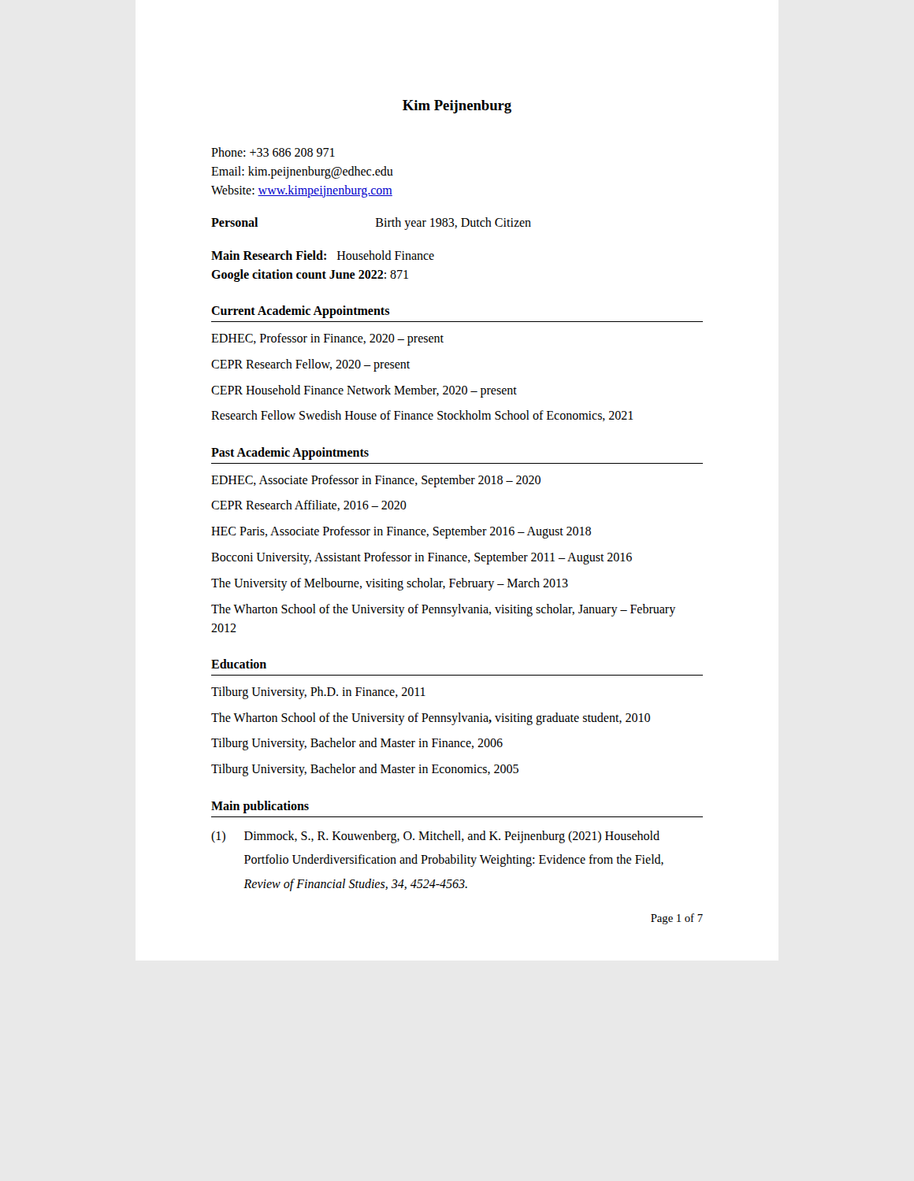Kim Peijnenburg
Phone: +33 686 208 971
Email: kim.peijnenburg@edhec.edu
Website: www.kimpeijnenburg.com
Personal Birth year 1983, Dutch Citizen
Main Research Field: Household Finance
Google citation count June 2022: 871
Current Academic Appointments
EDHEC, Professor in Finance, 2020 – present
CEPR Research Fellow, 2020 – present
CEPR Household Finance Network Member, 2020 – present
Research Fellow Swedish House of Finance Stockholm School of Economics, 2021
Past Academic Appointments
EDHEC, Associate Professor in Finance, September 2018 – 2020
CEPR Research Affiliate, 2016 – 2020
HEC Paris, Associate Professor in Finance, September 2016 – August 2018
Bocconi University, Assistant Professor in Finance, September 2011 – August 2016
The University of Melbourne, visiting scholar, February – March 2013
The Wharton School of the University of Pennsylvania, visiting scholar, January – February 2012
Education
Tilburg University, Ph.D. in Finance, 2011
The Wharton School of the University of Pennsylvania, visiting graduate student, 2010
Tilburg University, Bachelor and Master in Finance, 2006
Tilburg University, Bachelor and Master in Economics, 2005
Main publications
Dimmock, S., R. Kouwenberg, O. Mitchell, and K. Peijnenburg (2021) Household Portfolio Underdiversification and Probability Weighting: Evidence from the Field, Review of Financial Studies, 34, 4524-4563.
Page 1 of 7